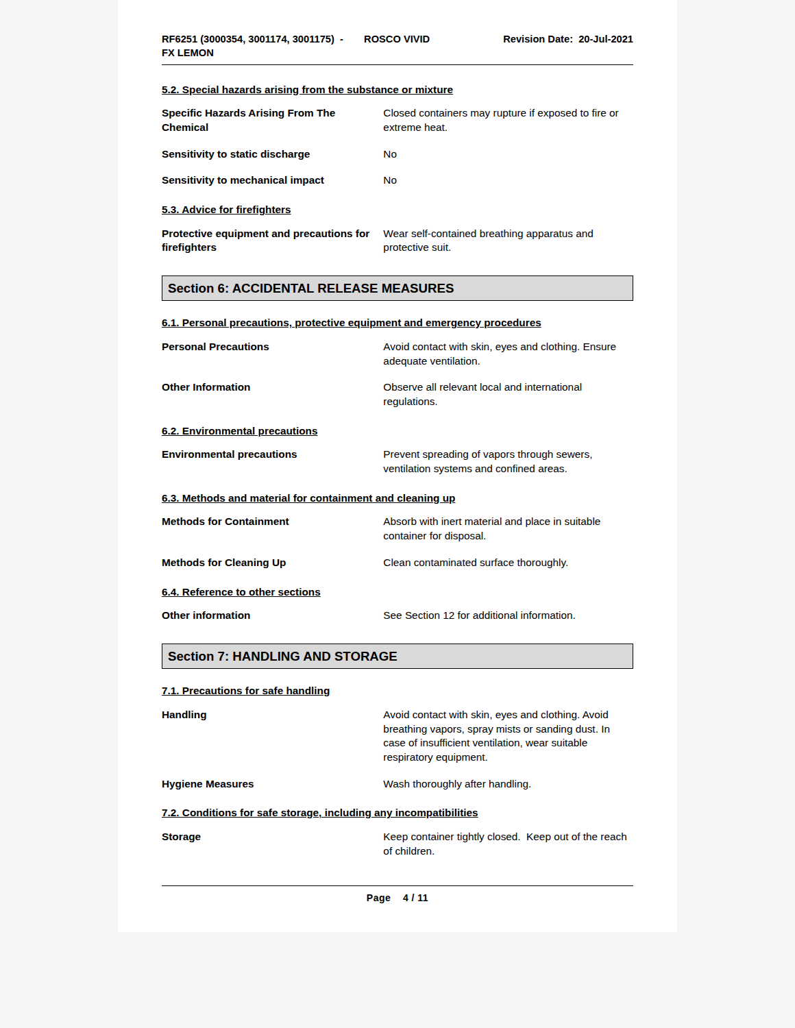RF6251 (3000354, 3001174, 3001175) - ROSCO VIVID
FX LEMON
Revision Date: 20-Jul-2021
5.2. Special hazards arising from the substance or mixture
Specific Hazards Arising From The Chemical
Closed containers may rupture if exposed to fire or extreme heat.
Sensitivity to static discharge
No
Sensitivity to mechanical impact
No
5.3. Advice for firefighters
Protective equipment and precautions for firefighters
Wear self-contained breathing apparatus and protective suit.
Section 6: ACCIDENTAL RELEASE MEASURES
6.1. Personal precautions, protective equipment and emergency procedures
Personal Precautions
Avoid contact with skin, eyes and clothing. Ensure adequate ventilation.
Other Information
Observe all relevant local and international regulations.
6.2. Environmental precautions
Environmental precautions
Prevent spreading of vapors through sewers, ventilation systems and confined areas.
6.3. Methods and material for containment and cleaning up
Methods for Containment
Absorb with inert material and place in suitable container for disposal.
Methods for Cleaning Up
Clean contaminated surface thoroughly.
6.4. Reference to other sections
Other information
See Section 12 for additional information.
Section 7: HANDLING AND STORAGE
7.1. Precautions for safe handling
Handling
Avoid contact with skin, eyes and clothing. Avoid breathing vapors, spray mists or sanding dust. In case of insufficient ventilation, wear suitable respiratory equipment.
Hygiene Measures
Wash thoroughly after handling.
7.2. Conditions for safe storage, including any incompatibilities
Storage
Keep container tightly closed. Keep out of the reach of children.
Page 4 / 11